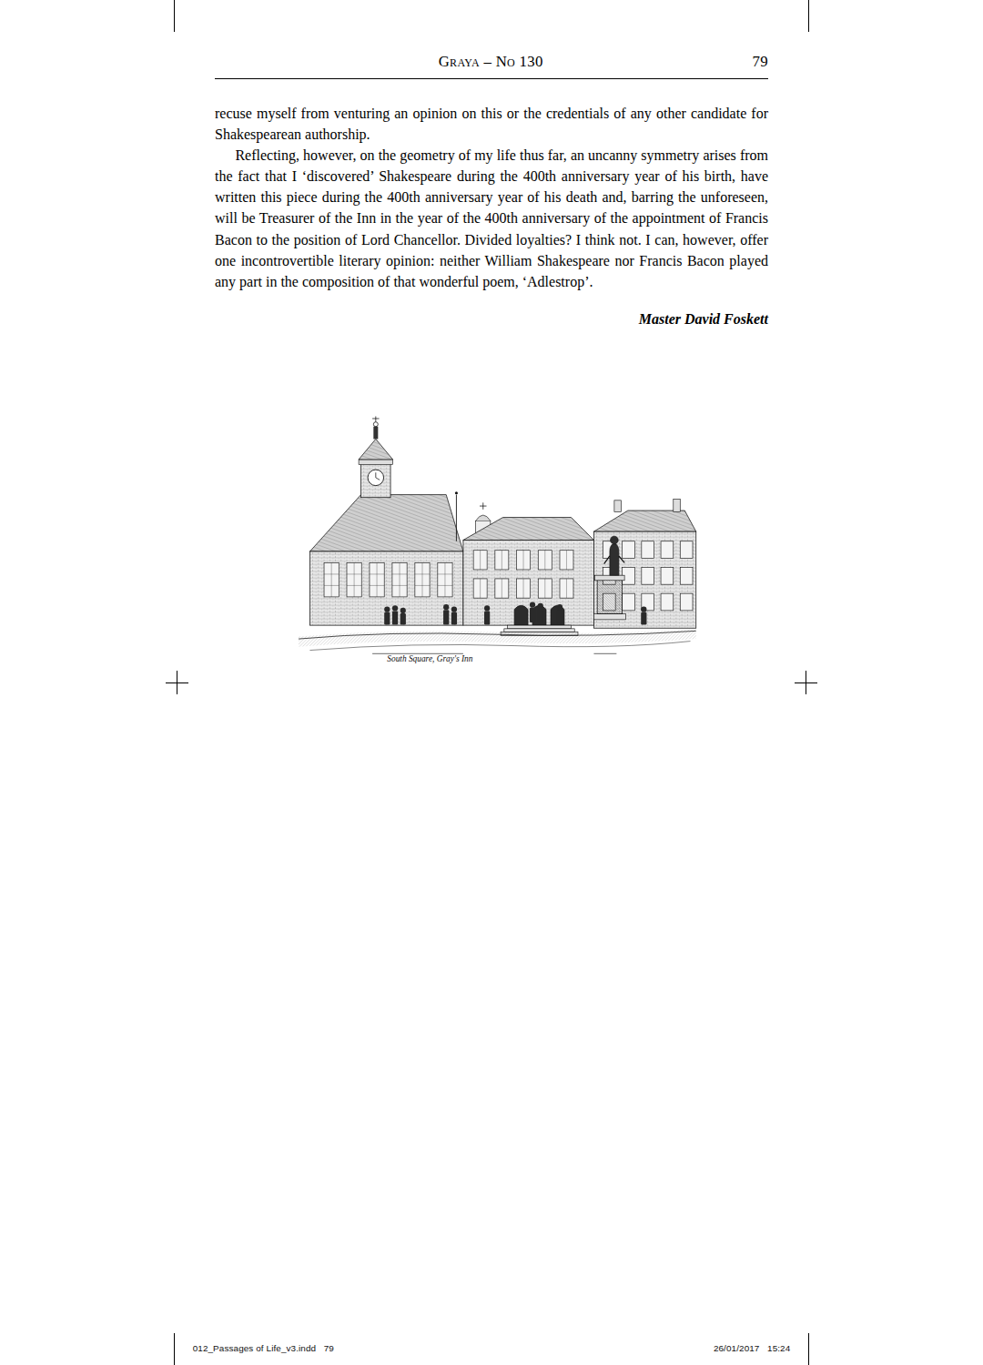Graya – No 130 79
recuse myself from venturing an opinion on this or the credentials of any other candidate for Shakespearean authorship.
Reflecting, however, on the geometry of my life thus far, an uncanny symmetry arises from the fact that I ‘discovered’ Shakespeare during the 400th anniversary year of his birth, have written this piece during the 400th anniversary year of his death and, barring the unforeseen, will be Treasurer of the Inn in the year of the 400th anniversary of the appointment of Francis Bacon to the position of Lord Chancellor. Divided loyalties? I think not. I can, however, offer one incontrovertible literary opinion: neither William Shakespeare nor Francis Bacon played any part in the composition of that wonderful poem, ‘Adlestrop’.
Master David Foskett
South Square, Gray's Inn
012_Passages of Life_v3.indd 79 26/01/2017 15:24